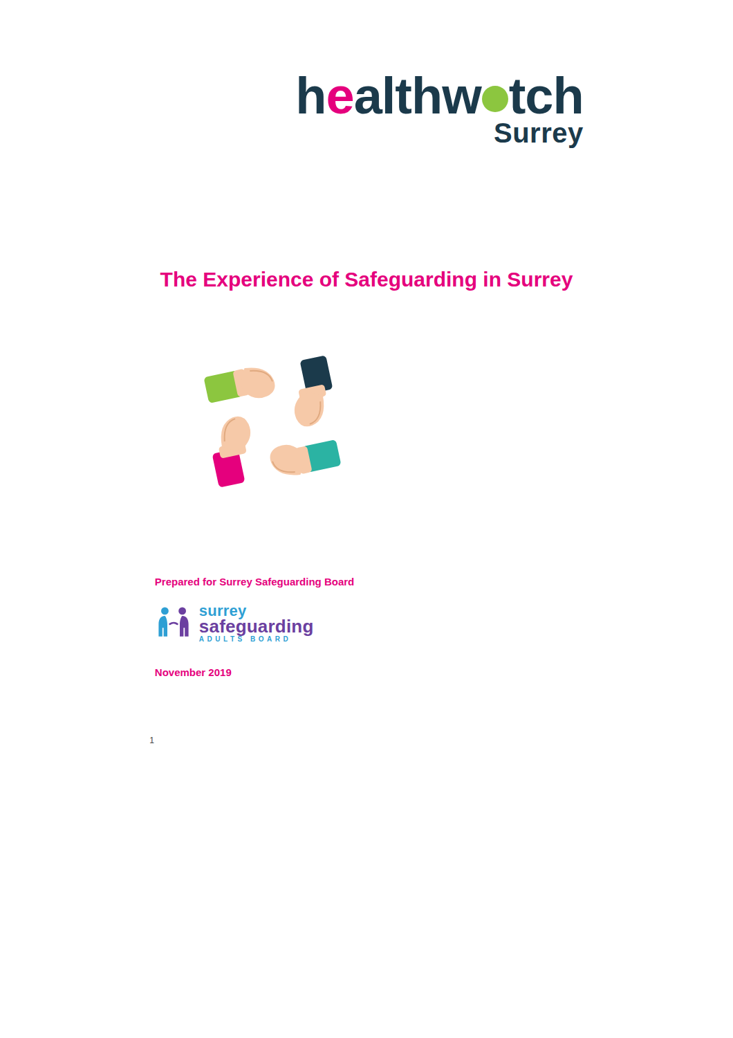healthw tch
Surrey
The Experience of Safeguarding in Surrey
Prepared for Surrey Safeguarding Board
surrey
safeguarding
ADULTS BOARD
November 2019
1